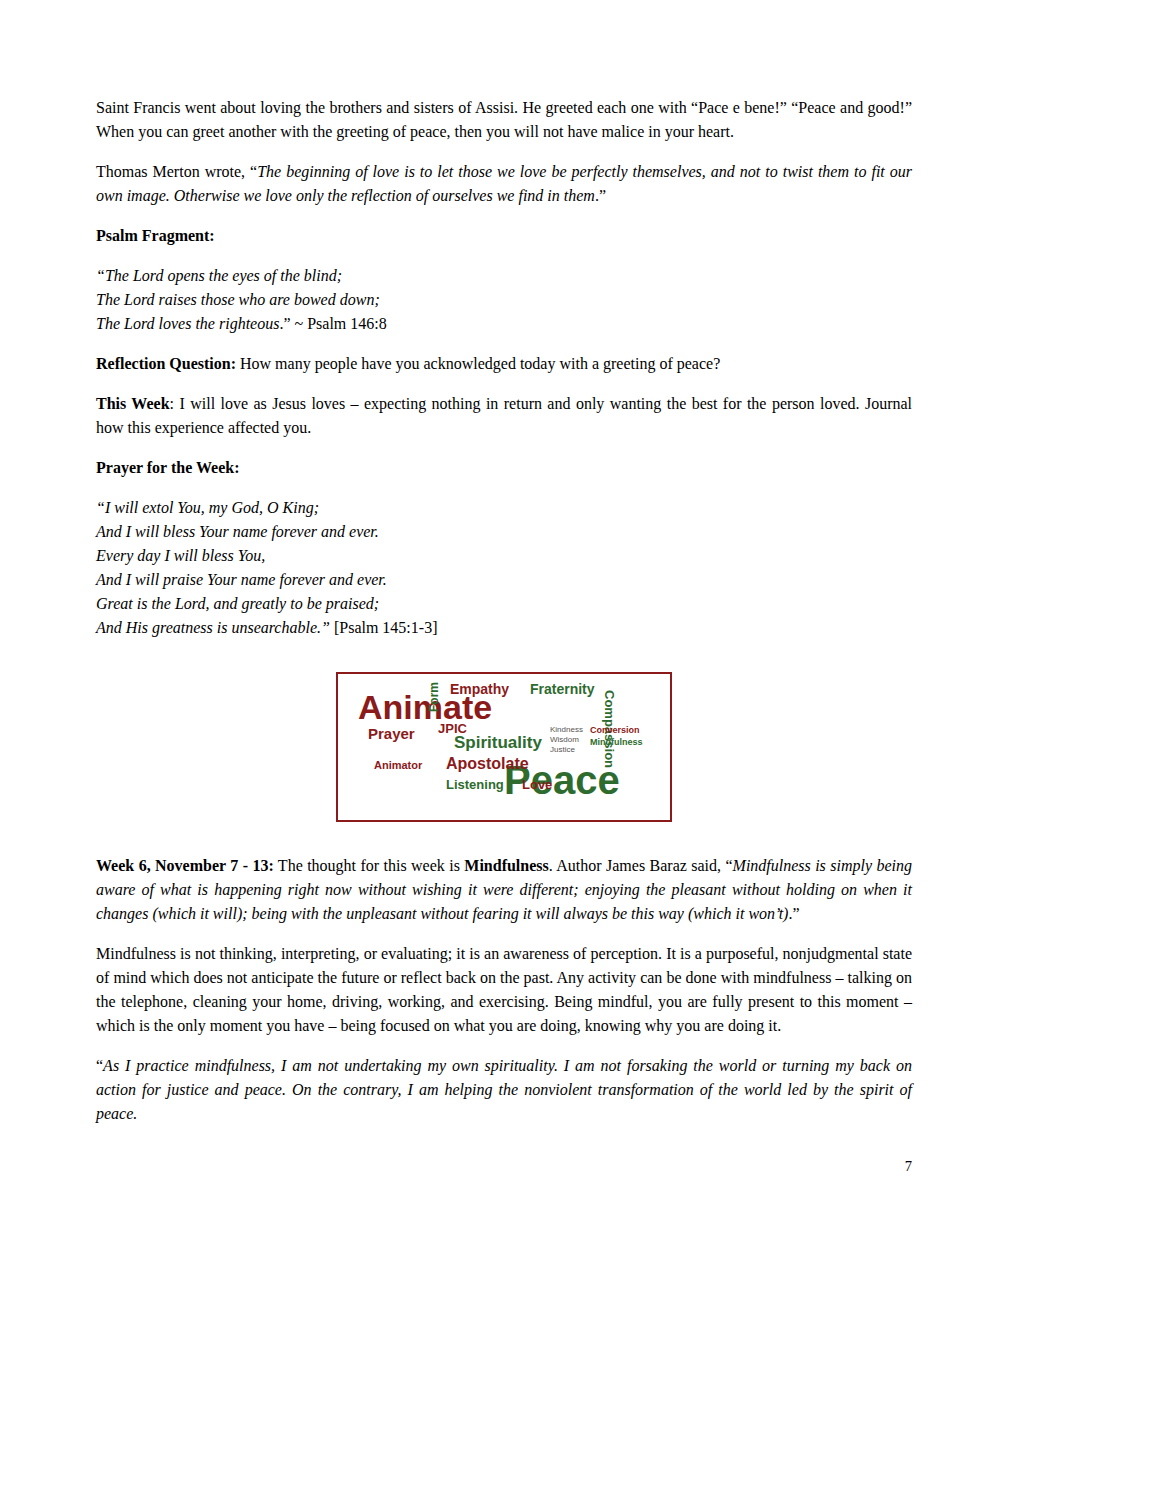Saint Francis went about loving the brothers and sisters of Assisi. He greeted each one with “Pace e bene!” “Peace and good!” When you can greet another with the greeting of peace, then you will not have malice in your heart.
Thomas Merton wrote, “The beginning of love is to let those we love be perfectly themselves, and not to twist them to fit our own image. Otherwise we love only the reflection of ourselves we find in them.”
Psalm Fragment:
“The Lord opens the eyes of the blind;
The Lord raises those who are bowed down;
The Lord loves the righteous.” ~ Psalm 146:8
Reflection Question: How many people have you acknowledged today with a greeting of peace?
This Week: I will love as Jesus loves – expecting nothing in return and only wanting the best for the person loved. Journal how this experience affected you.
Prayer for the Week:
“I will extol You, my God, O King;
And I will bless Your name forever and ever.
Every day I will bless You,
And I will praise Your name forever and ever.
Great is the Lord, and greatly to be praised;
And His greatness is unsearchable.” [Psalm 145:1-3]
Animate Peace Spirituality Apostolate Empathy Fraternity Prayer JPIC Animator Listening Love Formation Compassion Conversion Mindfulness Kindness Wisdom Justice
Week 6, November 7 - 13: The thought for this week is Mindfulness. Author James Baraz said, “Mindfulness is simply being aware of what is happening right now without wishing it were different; enjoying the pleasant without holding on when it changes (which it will); being with the unpleasant without fearing it will always be this way (which it won’t).”
Mindfulness is not thinking, interpreting, or evaluating; it is an awareness of perception. It is a purposeful, nonjudgmental state of mind which does not anticipate the future or reflect back on the past. Any activity can be done with mindfulness – talking on the telephone, cleaning your home, driving, working, and exercising. Being mindful, you are fully present to this moment – which is the only moment you have – being focused on what you are doing, knowing why you are doing it.
“As I practice mindfulness, I am not undertaking my own spirituality. I am not forsaking the world or turning my back on action for justice and peace. On the contrary, I am helping the nonviolent transformation of the world led by the spirit of peace.
7